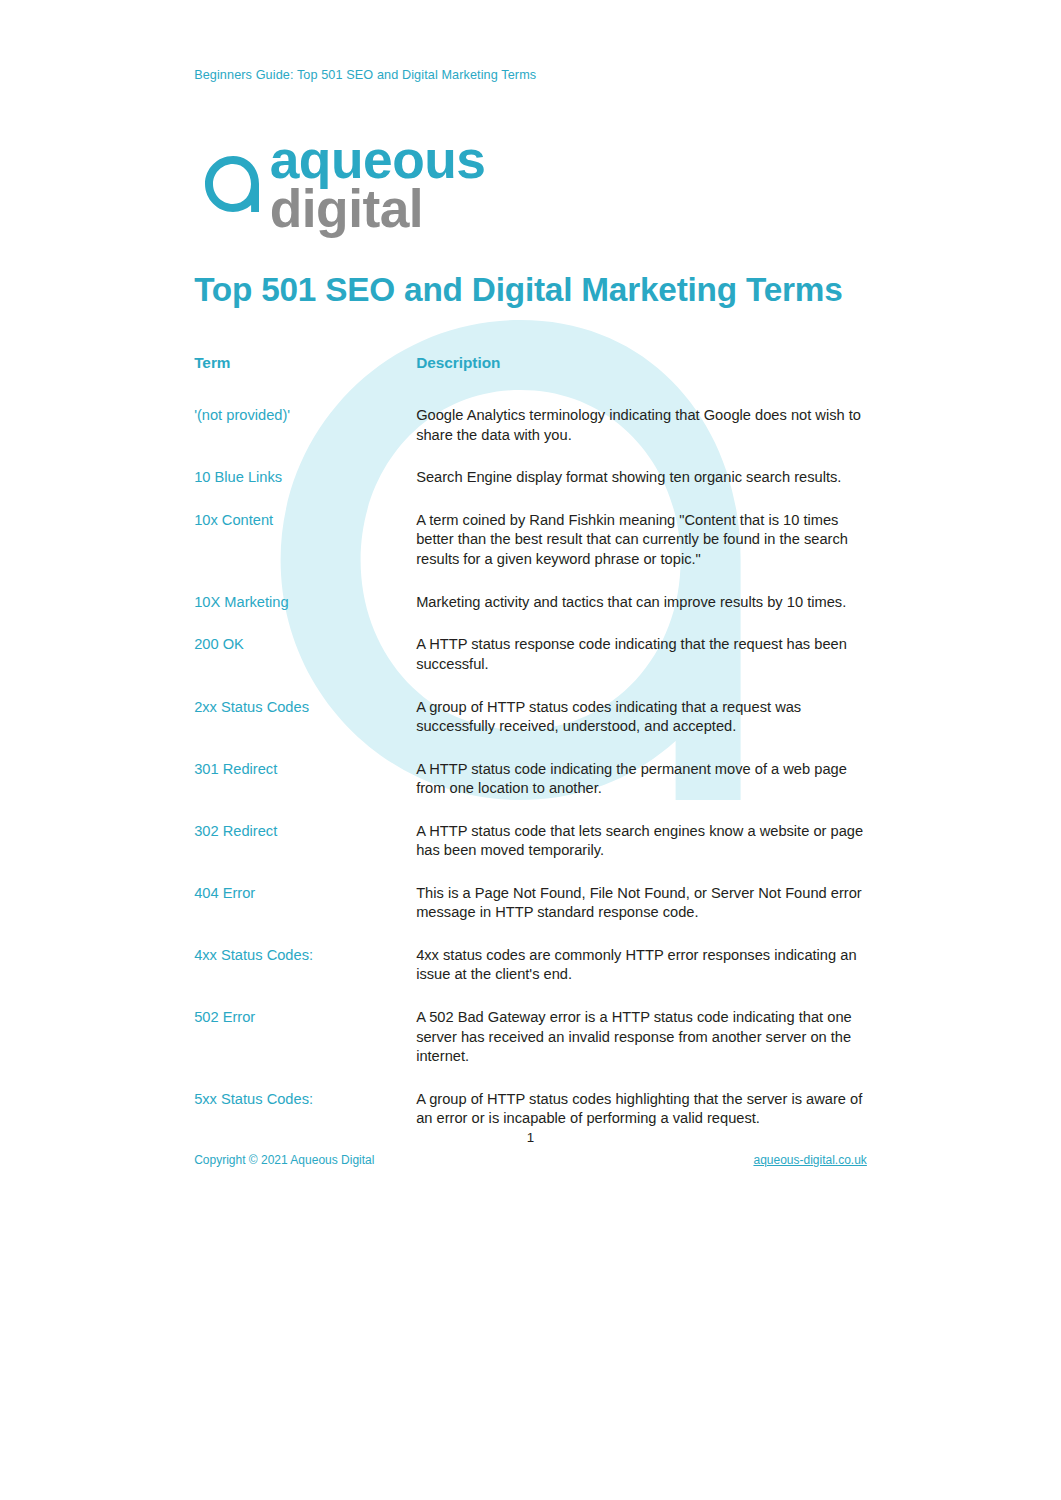Beginners Guide: Top 501 SEO and Digital Marketing Terms
aqueous digital
Top 501 SEO and Digital Marketing Terms
| Term | Description |
| --- | --- |
| '(not provided)' | Google Analytics terminology indicating that Google does not wish to share the data with you. |
| 10 Blue Links | Search Engine display format showing ten organic search results. |
| 10x Content | A term coined by Rand Fishkin meaning "Content that is 10 times better than the best result that can currently be found in the search results for a given keyword phrase or topic." |
| 10X Marketing | Marketing activity and tactics that can improve results by 10 times. |
| 200 OK | A HTTP status response code indicating that the request has been successful. |
| 2xx Status Codes | A group of HTTP status codes indicating that a request was successfully received, understood, and accepted. |
| 301 Redirect | A HTTP status code indicating the permanent move of a web page from one location to another. |
| 302 Redirect | A HTTP status code that lets search engines know a website or page has been moved temporarily. |
| 404 Error | This is a Page Not Found, File Not Found, or Server Not Found error message in HTTP standard response code. |
| 4xx Status Codes: | 4xx status codes are commonly HTTP error responses indicating an issue at the client's end. |
| 502 Error | A 502 Bad Gateway error is a HTTP status code indicating that one server has received an invalid response from another server on the internet. |
| 5xx Status Codes: | A group of HTTP status codes highlighting that the server is aware of an error or is incapable of performing a valid request. |
1
Copyright © 2021 Aqueous Digital aqueous-digital.co.uk